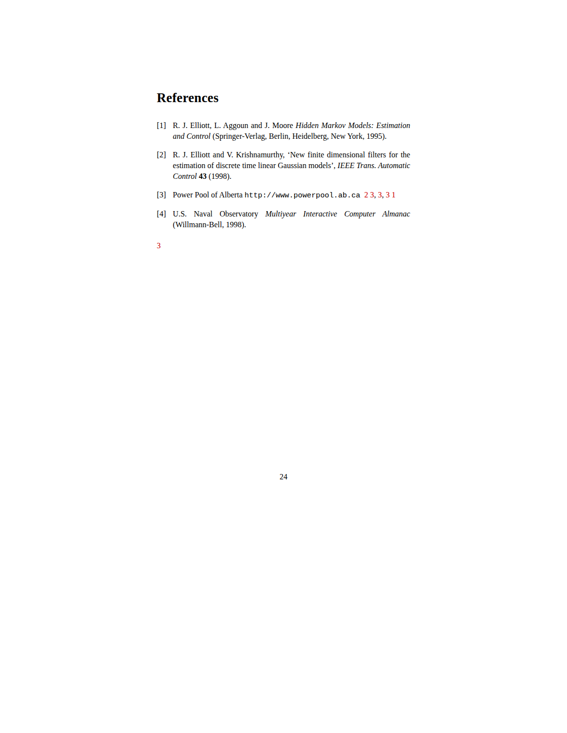References
[1] R. J. Elliott, L. Aggoun and J. Moore Hidden Markov Models: Estimation and Control (Springer-Verlag, Berlin, Heidelberg, New York, 1995).
[2] R. J. Elliott and V. Krishnamurthy, ‘New finite dimensional filters for the estimation of discrete time linear Gaussian models’, IEEE Trans. Automatic Control 43 (1998).
[3] Power Pool of Alberta http://www.powerpool.ab.ca 2 3, 3, 3 1
[4] U.S. Naval Observatory Multiyear Interactive Computer Almanac (Willmann-Bell, 1998).
3
24